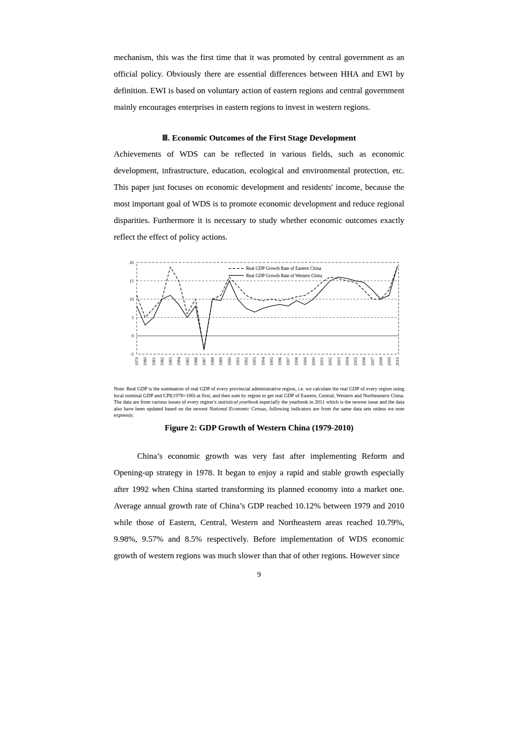mechanism, this was the first time that it was promoted by central government as an official policy. Obviously there are essential differences between HHA and EWI by definition. EWI is based on voluntary action of eastern regions and central government mainly encourages enterprises in eastern regions to invest in western regions.
Ⅲ. Economic Outcomes of the First Stage Development
Achievements of WDS can be reflected in various fields, such as economic development, infrastructure, education, ecological and environmental protection, etc. This paper just focuses on economic development and residents' income, because the most important goal of WDS is to promote economic development and reduce regional disparities. Furthermore it is necessary to study whether economic outcomes exactly reflect the effect of policy actions.
20 15 10 5 0 -5 Real GDP Growth Rate of Eastern China Real GDP Growth Rate of Western China 1979 1980 1981 1982 1983 1984 1985 1986 1987 1988 1989 1990 1991 1992 1993 1994 1995 1996 1997 1998 1999 2000 2001 2002 2003 2004 2005 2006 2007 2008 2009 2010
Note: Real GDP is the summation of real GDP of every provincial administrative region, i.e. we calculate the real GDP of every region using local nominal GDP and CPI(1978=100) at first, and then sum by region to get real GDP of Eastern, Central, Western and Northeastern China. The data are from various issues of every region’s statistical yearbook especially the yearbook in 2011 which is the newest issue and the data also have been updated based on the newest National Economic Census, following indicators are from the same data sets unless we note expressly.
Figure 2: GDP Growth of Western China (1979-2010)
China’s economic growth was very fast after implementing Reform and Opening-up strategy in 1978. It began to enjoy a rapid and stable growth especially after 1992 when China started transforming its planned economy into a market one. Average annual growth rate of China’s GDP reached 10.12% between 1979 and 2010 while those of Eastern, Central, Western and Northeastern areas reached 10.79%, 9.98%, 9.57% and 8.5% respectively. Before implementation of WDS economic growth of western regions was much slower than that of other regions. However since
9